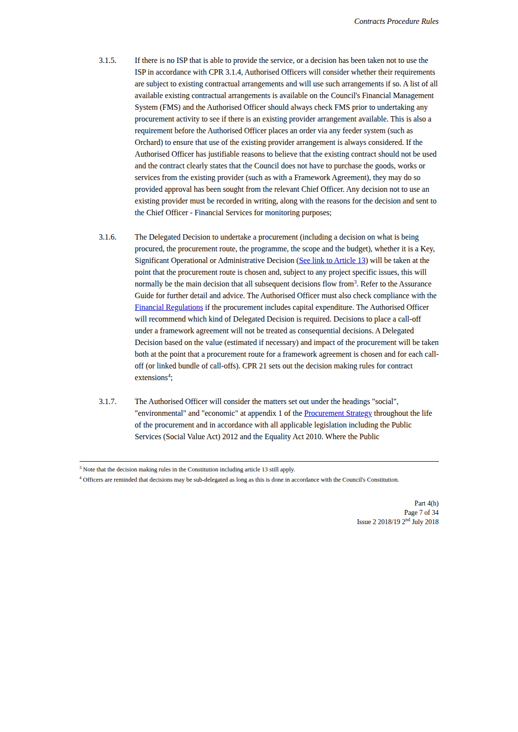Contracts Procedure Rules
3.1.5.
If there is no ISP that is able to provide the service, or a decision has been taken not to use the ISP in accordance with CPR 3.1.4, Authorised Officers will consider whether their requirements are subject to existing contractual arrangements and will use such arrangements if so. A list of all available existing contractual arrangements is available on the Council's Financial Management System (FMS) and the Authorised Officer should always check FMS prior to undertaking any procurement activity to see if there is an existing provider arrangement available. This is also a requirement before the Authorised Officer places an order via any feeder system (such as Orchard) to ensure that use of the existing provider arrangement is always considered. If the Authorised Officer has justifiable reasons to believe that the existing contract should not be used and the contract clearly states that the Council does not have to purchase the goods, works or services from the existing provider (such as with a Framework Agreement), they may do so provided approval has been sought from the relevant Chief Officer. Any decision not to use an existing provider must be recorded in writing, along with the reasons for the decision and sent to the Chief Officer - Financial Services for monitoring purposes;
3.1.6.
The Delegated Decision to undertake a procurement (including a decision on what is being procured, the procurement route, the programme, the scope and the budget), whether it is a Key, Significant Operational or Administrative Decision (See link to Article 13) will be taken at the point that the procurement route is chosen and, subject to any project specific issues, this will normally be the main decision that all subsequent decisions flow from3. Refer to the Assurance Guide for further detail and advice. The Authorised Officer must also check compliance with the Financial Regulations if the procurement includes capital expenditure. The Authorised Officer will recommend which kind of Delegated Decision is required. Decisions to place a call-off under a framework agreement will not be treated as consequential decisions. A Delegated Decision based on the value (estimated if necessary) and impact of the procurement will be taken both at the point that a procurement route for a framework agreement is chosen and for each call-off (or linked bundle of call-offs). CPR 21 sets out the decision making rules for contract extensions4;
3.1.7.
The Authorised Officer will consider the matters set out under the headings "social", "environmental" and "economic" at appendix 1 of the Procurement Strategy throughout the life of the procurement and in accordance with all applicable legislation including the Public Services (Social Value Act) 2012 and the Equality Act 2010. Where the Public
3 Note that the decision making rules in the Constitution including article 13 still apply.
4 Officers are reminded that decisions may be sub-delegated as long as this is done in accordance with the Council's Constitution.
Part 4(h)
Page 7 of 34
Issue 2 2018/19 2nd July 2018